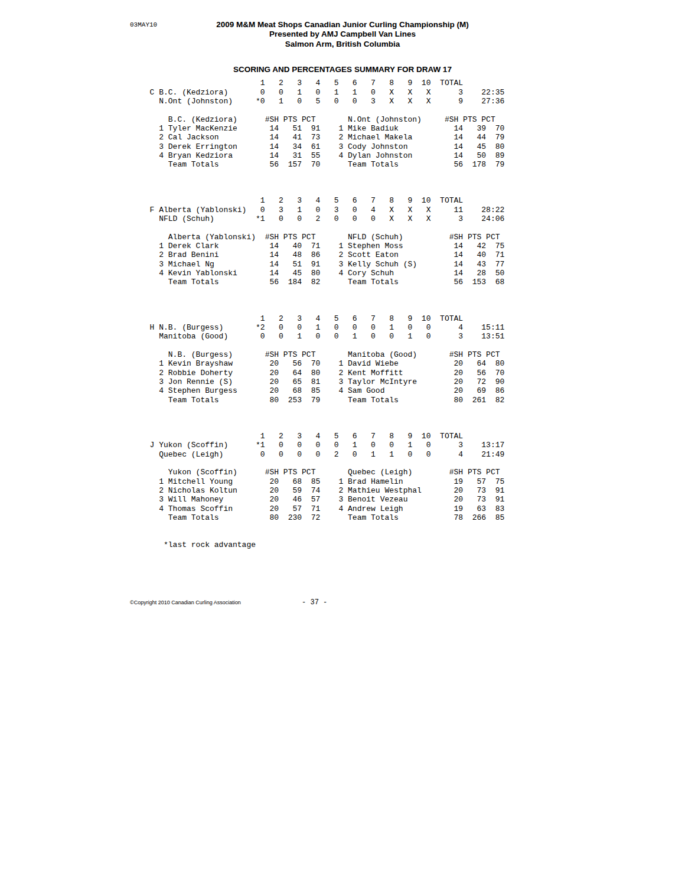03MAY10
2009 M&M Meat Shops Canadian Junior Curling Championship (M)
Presented by AMJ Campbell Van Lines
Salmon Arm, British Columbia
SCORING AND PERCENTAGES SUMMARY FOR DRAW 17
                        1   2   3   4   5   6   7   8   9  10  TOTAL
C B.C. (Kedziora)       0   0   1   0   1   1   0   X   X   X      3    22:35
  N.Ont (Johnston)     *0   1   0   5   0   0   3   X   X   X      9    27:36

    B.C. (Kedziora)      #SH PTS PCT       N.Ont (Johnston)     #SH PTS PCT
  1 Tyler MacKenzie       14   51  91    1 Mike Badiuk            14   39  70
  2 Cal Jackson           14   41  73    2 Michael Makela         14   44  79
  3 Derek Errington       14   34  61    3 Cody Johnston          14   45  80
  4 Bryan Kedziora        14   31  55    4 Dylan Johnston         14   50  89
    Team Totals           56  157  70      Team Totals            56  178  79



                        1   2   3   4   5   6   7   8   9  10  TOTAL
F Alberta (Yablonski)   0   3   1   0   3   0   4   X   X   X     11    28:22
  NFLD (Schuh)         *1   0   0   2   0   0   0   X   X   X      3    24:06

    Alberta (Yablonski)  #SH PTS PCT       NFLD (Schuh)          #SH PTS PCT
  1 Derek Clark           14   40  71    1 Stephen Moss           14   42  75
  2 Brad Benini           14   48  86    2 Scott Eaton            14   40  71
  3 Michael Ng            14   51  91    3 Kelly Schuh (S)        14   43  77
  4 Kevin Yablonski       14   45  80    4 Cory Schuh             14   28  50
    Team Totals           56  184  82      Team Totals            56  153  68



                        1   2   3   4   5   6   7   8   9  10  TOTAL
H N.B. (Burgess)       *2   0   0   1   0   0   0   1   0   0      4    15:11
  Manitoba (Good)       0   0   1   0   0   1   0   0   1   0      3    13:51

    N.B. (Burgess)       #SH PTS PCT       Manitoba (Good)       #SH PTS PCT
  1 Kevin Brayshaw        20   56  70    1 David Wiebe            20   64  80
  2 Robbie Doherty        20   64  80    2 Kent Moffitt           20   56  70
  3 Jon Rennie (S)        20   65  81    3 Taylor McIntyre        20   72  90
  4 Stephen Burgess       20   68  85    4 Sam Good               20   69  86
    Team Totals           80  253  79      Team Totals            80  261  82



                        1   2   3   4   5   6   7   8   9  10  TOTAL
J Yukon (Scoffin)      *1   0   0   0   0   1   0   0   1   0      3    13:17
  Quebec (Leigh)        0   0   0   0   2   0   1   1   0   0      4    21:49

    Yukon (Scoffin)      #SH PTS PCT       Quebec (Leigh)        #SH PTS PCT
  1 Mitchell Young        20   68  85    1 Brad Hamelin           19   57  75
  2 Nicholas Koltun       20   59  74    2 Mathieu Westphal       20   73  91
  3 Will Mahoney          20   46  57    3 Benoit Vezeau          20   73  91
  4 Thomas Scoffin        20   57  71    4 Andrew Leigh           19   63  83
    Team Totals           80  230  72      Team Totals            78  266  85


   *last rock advantage
©Copyright 2010 Canadian Curling Association - 37 -